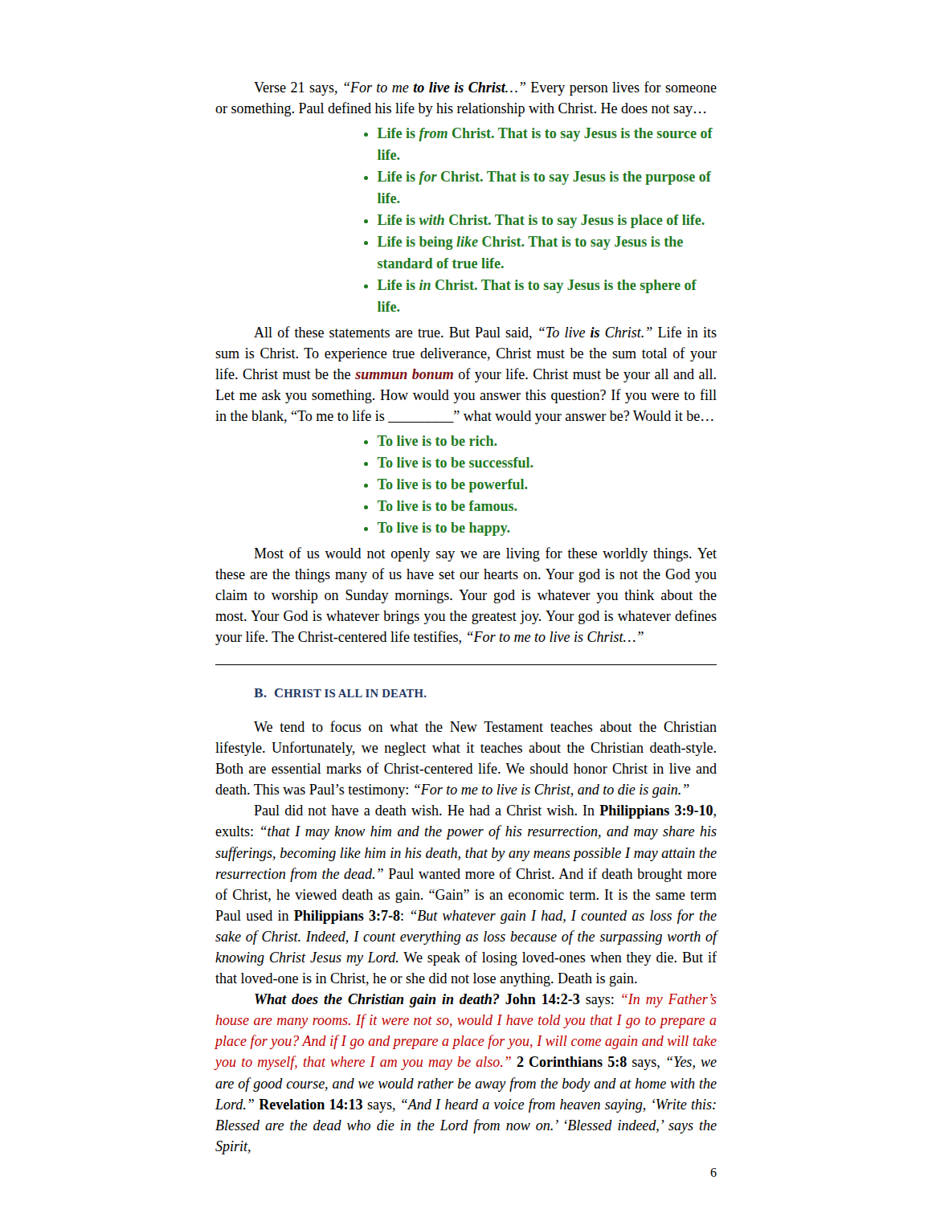Verse 21 says, “For to me to live is Christ…” Every person lives for someone or something. Paul defined his life by his relationship with Christ. He does not say…
Life is from Christ. That is to say Jesus is the source of life.
Life is for Christ. That is to say Jesus is the purpose of life.
Life is with Christ. That is to say Jesus is place of life.
Life is being like Christ. That is to say Jesus is the standard of true life.
Life is in Christ. That is to say Jesus is the sphere of life.
All of these statements are true. But Paul said, “To live is Christ.” Life in its sum is Christ. To experience true deliverance, Christ must be the sum total of your life. Christ must be the summun bonum of your life. Christ must be your all and all. Let me ask you something. How would you answer this question? If you were to fill in the blank, “To me to life is _________” what would your answer be? Would it be…
To live is to be rich.
To live is to be successful.
To live is to be powerful.
To live is to be famous.
To live is to be happy.
Most of us would not openly say we are living for these worldly things. Yet these are the things many of us have set our hearts on. Your god is not the God you claim to worship on Sunday mornings. Your god is whatever you think about the most. Your God is whatever brings you the greatest joy. Your god is whatever defines your life. The Christ-centered life testifies, “For to me to live is Christ…”
B. CHRIST IS ALL IN DEATH.
We tend to focus on what the New Testament teaches about the Christian lifestyle. Unfortunately, we neglect what it teaches about the Christian death-style. Both are essential marks of Christ-centered life. We should honor Christ in live and death. This was Paul’s testimony: “For to me to live is Christ, and to die is gain.”
Paul did not have a death wish. He had a Christ wish. In Philippians 3:9-10, exults: “that I may know him and the power of his resurrection, and may share his sufferings, becoming like him in his death, that by any means possible I may attain the resurrection from the dead.” Paul wanted more of Christ. And if death brought more of Christ, he viewed death as gain. “Gain” is an economic term. It is the same term Paul used in Philippians 3:7-8: “But whatever gain I had, I counted as loss for the sake of Christ. Indeed, I count everything as loss because of the surpassing worth of knowing Christ Jesus my Lord. We speak of losing loved-ones when they die. But if that loved-one is in Christ, he or she did not lose anything. Death is gain.
What does the Christian gain in death? John 14:2-3 says: “In my Father’s house are many rooms. If it were not so, would I have told you that I go to prepare a place for you? And if I go and prepare a place for you, I will come again and will take you to myself, that where I am you may be also.” 2 Corinthians 5:8 says, “Yes, we are of good course, and we would rather be away from the body and at home with the Lord.” Revelation 14:13 says, “And I heard a voice from heaven saying, ‘Write this: Blessed are the dead who die in the Lord from now on.’ ‘Blessed indeed,’ says the Spirit,
6